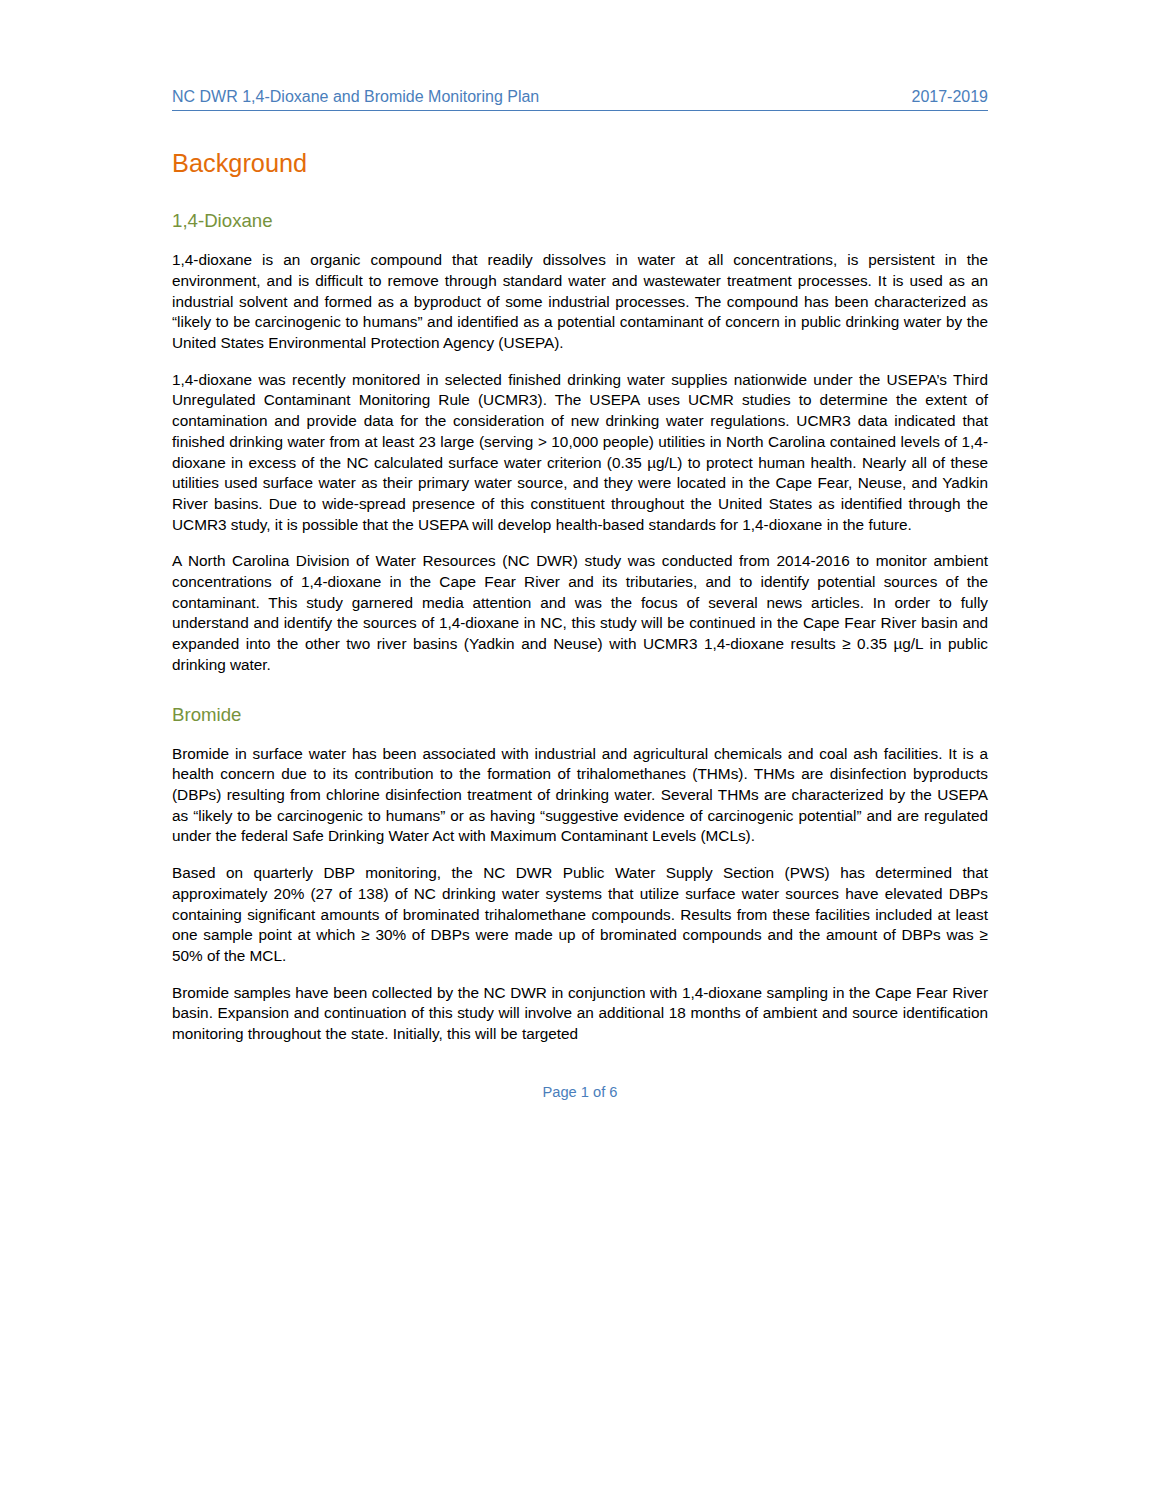NC DWR 1,4-Dioxane and Bromide Monitoring Plan 2017-2019
Background
1,4-Dioxane
1,4-dioxane is an organic compound that readily dissolves in water at all concentrations, is persistent in the environment, and is difficult to remove through standard water and wastewater treatment processes. It is used as an industrial solvent and formed as a byproduct of some industrial processes. The compound has been characterized as “likely to be carcinogenic to humans” and identified as a potential contaminant of concern in public drinking water by the United States Environmental Protection Agency (USEPA).
1,4-dioxane was recently monitored in selected finished drinking water supplies nationwide under the USEPA’s Third Unregulated Contaminant Monitoring Rule (UCMR3). The USEPA uses UCMR studies to determine the extent of contamination and provide data for the consideration of new drinking water regulations. UCMR3 data indicated that finished drinking water from at least 23 large (serving > 10,000 people) utilities in North Carolina contained levels of 1,4-dioxane in excess of the NC calculated surface water criterion (0.35 µg/L) to protect human health. Nearly all of these utilities used surface water as their primary water source, and they were located in the Cape Fear, Neuse, and Yadkin River basins. Due to wide-spread presence of this constituent throughout the United States as identified through the UCMR3 study, it is possible that the USEPA will develop health-based standards for 1,4-dioxane in the future.
A North Carolina Division of Water Resources (NC DWR) study was conducted from 2014-2016 to monitor ambient concentrations of 1,4-dioxane in the Cape Fear River and its tributaries, and to identify potential sources of the contaminant. This study garnered media attention and was the focus of several news articles. In order to fully understand and identify the sources of 1,4-dioxane in NC, this study will be continued in the Cape Fear River basin and expanded into the other two river basins (Yadkin and Neuse) with UCMR3 1,4-dioxane results ≥ 0.35 µg/L in public drinking water.
Bromide
Bromide in surface water has been associated with industrial and agricultural chemicals and coal ash facilities. It is a health concern due to its contribution to the formation of trihalomethanes (THMs). THMs are disinfection byproducts (DBPs) resulting from chlorine disinfection treatment of drinking water. Several THMs are characterized by the USEPA as “likely to be carcinogenic to humans” or as having “suggestive evidence of carcinogenic potential” and are regulated under the federal Safe Drinking Water Act with Maximum Contaminant Levels (MCLs).
Based on quarterly DBP monitoring, the NC DWR Public Water Supply Section (PWS) has determined that approximately 20% (27 of 138) of NC drinking water systems that utilize surface water sources have elevated DBPs containing significant amounts of brominated trihalomethane compounds. Results from these facilities included at least one sample point at which ≥ 30% of DBPs were made up of brominated compounds and the amount of DBPs was ≥ 50% of the MCL.
Bromide samples have been collected by the NC DWR in conjunction with 1,4-dioxane sampling in the Cape Fear River basin. Expansion and continuation of this study will involve an additional 18 months of ambient and source identification monitoring throughout the state. Initially, this will be targeted
Page 1 of 6